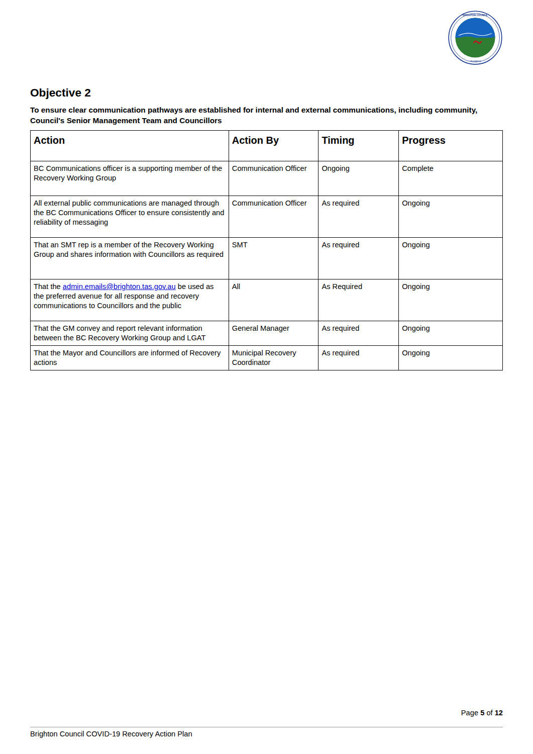BRIGHTON COUNCIL TASMANIA
Objective 2
To ensure clear communication pathways are established for internal and external communications, including community, Council's Senior Management Team and Councillors
| Action | Action By | Timing | Progress |
| --- | --- | --- | --- |
| BC Communications officer is a supporting member of the Recovery Working Group | Communication Officer | Ongoing | Complete |
| All external public communications are managed through the BC Communications Officer to ensure consistently and reliability of messaging | Communication Officer | As required | Ongoing |
| That an SMT rep is a member of the Recovery Working Group and shares information with Councillors as required | SMT | As required | Ongoing |
| That the admin.emails@brighton.tas.gov.au be used as the preferred avenue for all response and recovery communications to Councillors and the public | All | As Required | Ongoing |
| That the GM convey and report relevant information between the BC Recovery Working Group and LGAT | General Manager | As required | Ongoing |
| That the Mayor and Councillors are informed of Recovery actions | Municipal Recovery Coordinator | As required | Ongoing |
Page 5 of 12
Brighton Council COVID-19 Recovery Action Plan